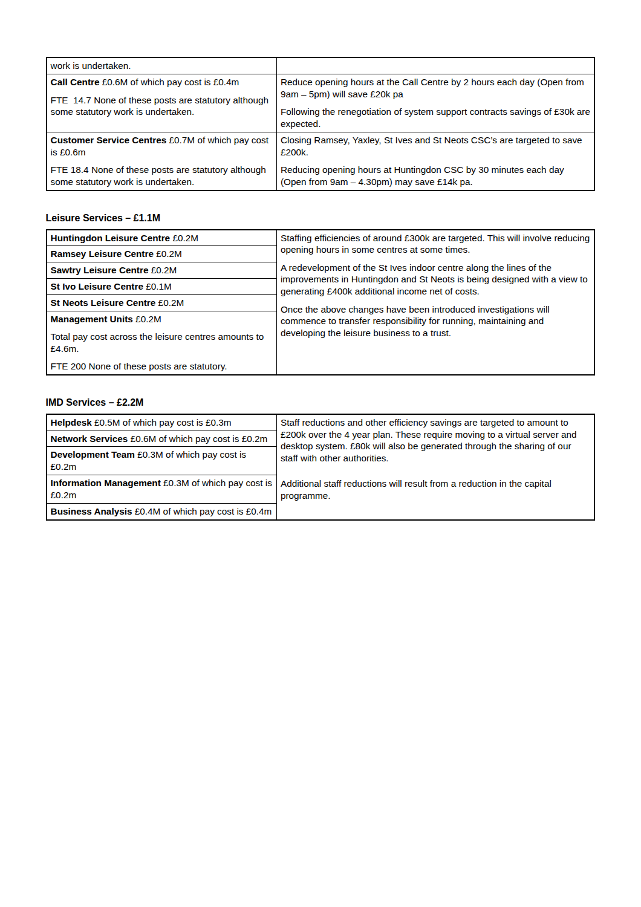| work is undertaken. | |
| Call Centre £0.6M of which pay cost is £0.4m FTE 14.7 None of these posts are statutory although some statutory work is undertaken. | Reduce opening hours at the Call Centre by 2 hours each day (Open from 9am – 5pm) will save £20k pa Following the renegotiation of system support contracts savings of £30k are expected. |
| Customer Service Centres £0.7M of which pay cost is £0.6m FTE 18.4 None of these posts are statutory although some statutory work is undertaken. | Closing Ramsey, Yaxley, St Ives and St Neots CSC’s are targeted to save £200k. Reducing opening hours at Huntingdon CSC by 30 minutes each day (Open from 9am – 4.30pm) may save £14k pa. |
Leisure Services – £1.1M
| Huntingdon Leisure Centre £0.2M | Staffing efficiencies of around £300k are targeted. This will involve reducing opening hours in some centres at some times. A redevelopment of the St Ives indoor centre along the lines of the improvements in Huntingdon and St Neots is being designed with a view to generating £400k additional income net of costs. Once the above changes have been introduced investigations will commence to transfer responsibility for running, maintaining and developing the leisure business to a trust. |
| Ramsey Leisure Centre £0.2M |
| Sawtry Leisure Centre £0.2M |
| St Ivo Leisure Centre £0.1M |
| St Neots Leisure Centre £0.2M |
| Management Units £0.2M Total pay cost across the leisure centres amounts to £4.6m. FTE 200 None of these posts are statutory. |
IMD Services – £2.2M
| Helpdesk £0.5M of which pay cost is £0.3m | Staff reductions and other efficiency savings are targeted to amount to £200k over the 4 year plan. These require moving to a virtual server and desktop system. £80k will also be generated through the sharing of our staff with other authorities. Additional staff reductions will result from a reduction in the capital programme. |
| Network Services £0.6M of which pay cost is £0.2m |
| Development Team £0.3M of which pay cost is £0.2m |
| Information Management £0.3M of which pay cost is £0.2m |
| Business Analysis £0.4M of which pay cost is £0.4m |